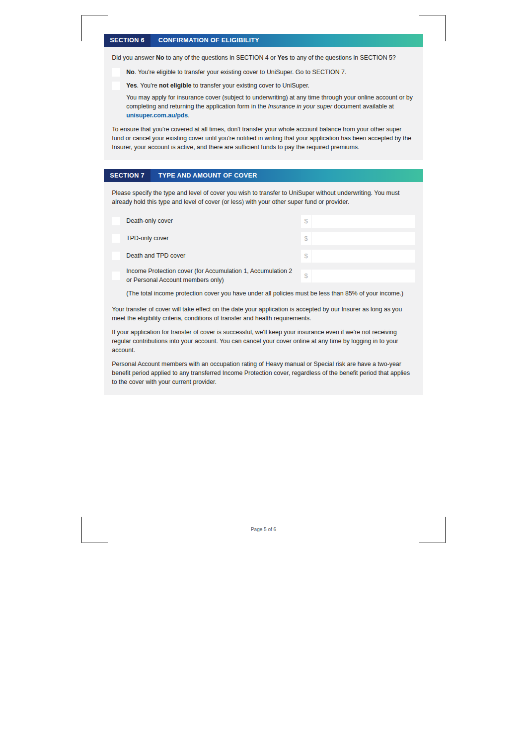SECTION 6
CONFIRMATION OF ELIGIBILITY
Did you answer No to any of the questions in SECTION 4 or Yes to any of the questions in SECTION 5?
No. You're eligible to transfer your existing cover to UniSuper. Go to SECTION 7.
Yes. You're not eligible to transfer your existing cover to UniSuper.
You may apply for insurance cover (subject to underwriting) at any time through your online account or by completing and returning the application form in the Insurance in your super document available at unisuper.com.au/pds.
To ensure that you're covered at all times, don't transfer your whole account balance from your other super fund or cancel your existing cover until you're notified in writing that your application has been accepted by the Insurer, your account is active, and there are sufficient funds to pay the required premiums.
SECTION 7
TYPE AND AMOUNT OF COVER
Please specify the type and level of cover you wish to transfer to UniSuper without underwriting. You must already hold this type and level of cover (or less) with your other super fund or provider.
Death-only cover
$
TPD-only cover
$
Death and TPD cover
$
Income Protection cover (for Accumulation 1, Accumulation 2 or Personal Account members only)
$
(The total income protection cover you have under all policies must be less than 85% of your income.)
Your transfer of cover will take effect on the date your application is accepted by our Insurer as long as you meet the eligibility criteria, conditions of transfer and health requirements.
If your application for transfer of cover is successful, we'll keep your insurance even if we're not receiving regular contributions into your account. You can cancel your cover online at any time by logging in to your account.
Personal Account members with an occupation rating of Heavy manual or Special risk are have a two-year benefit period applied to any transferred Income Protection cover, regardless of the benefit period that applies to the cover with your current provider.
Page 5 of 6